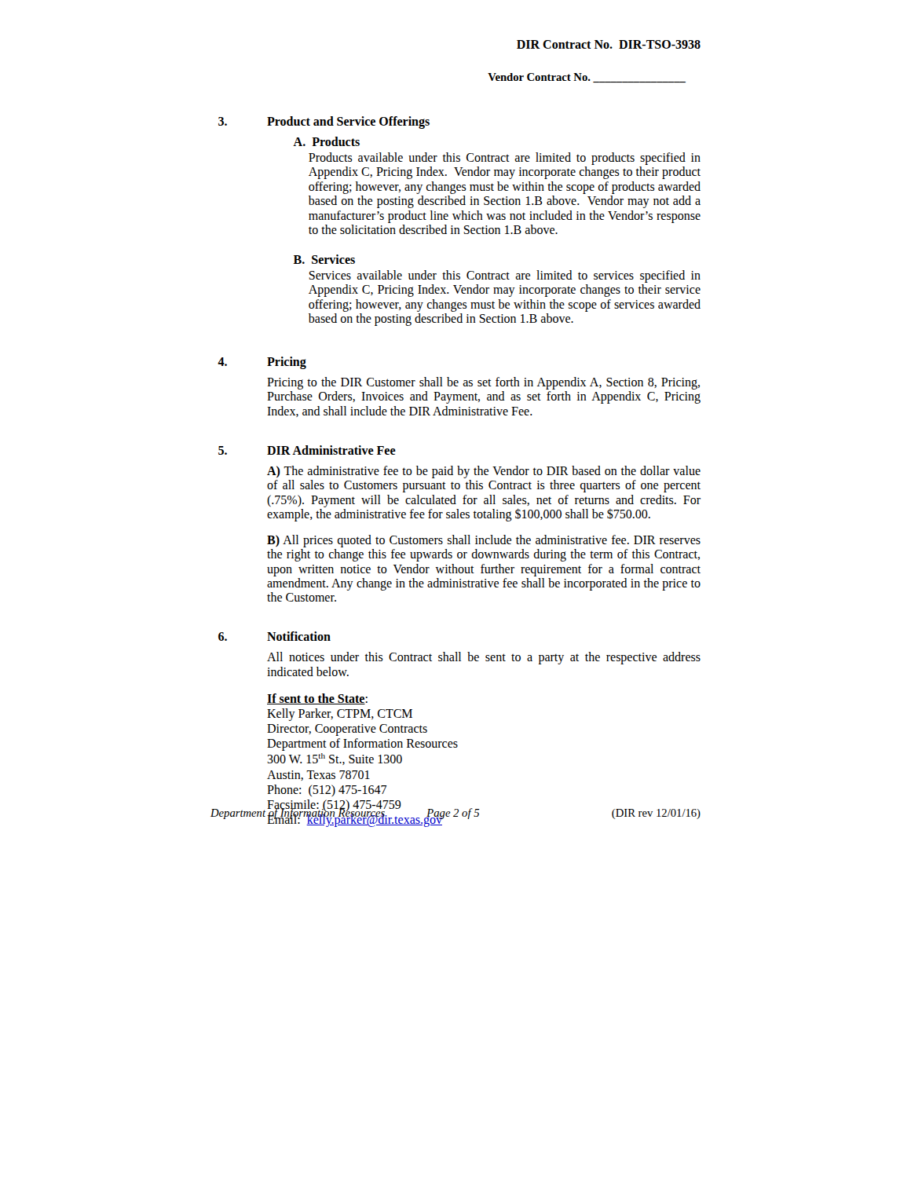DIR Contract No. DIR-TSO-3938
Vendor Contract No. ________________
3.
Product and Service Offerings
A. Products
Products available under this Contract are limited to products specified in Appendix C, Pricing Index. Vendor may incorporate changes to their product offering; however, any changes must be within the scope of products awarded based on the posting described in Section 1.B above. Vendor may not add a manufacturer’s product line which was not included in the Vendor’s response to the solicitation described in Section 1.B above.
B. Services
Services available under this Contract are limited to services specified in Appendix C, Pricing Index. Vendor may incorporate changes to their service offering; however, any changes must be within the scope of services awarded based on the posting described in Section 1.B above.
4.
Pricing
Pricing to the DIR Customer shall be as set forth in Appendix A, Section 8, Pricing, Purchase Orders, Invoices and Payment, and as set forth in Appendix C, Pricing Index, and shall include the DIR Administrative Fee.
5.
DIR Administrative Fee
A) The administrative fee to be paid by the Vendor to DIR based on the dollar value of all sales to Customers pursuant to this Contract is three quarters of one percent (.75%). Payment will be calculated for all sales, net of returns and credits. For example, the administrative fee for sales totaling $100,000 shall be $750.00.
B) All prices quoted to Customers shall include the administrative fee. DIR reserves the right to change this fee upwards or downwards during the term of this Contract, upon written notice to Vendor without further requirement for a formal contract amendment. Any change in the administrative fee shall be incorporated in the price to the Customer.
6.
Notification
All notices under this Contract shall be sent to a party at the respective address indicated below.
If sent to the State:
Kelly Parker, CTPM, CTCM
Director, Cooperative Contracts
Department of Information Resources
300 W. 15th St., Suite 1300
Austin, Texas 78701
Phone: (512) 475-1647
Facsimile: (512) 475-4759
Email: kelly.parker@dir.texas.gov
Department of Information Resources
Page 2 of 5
(DIR rev 12/01/16)